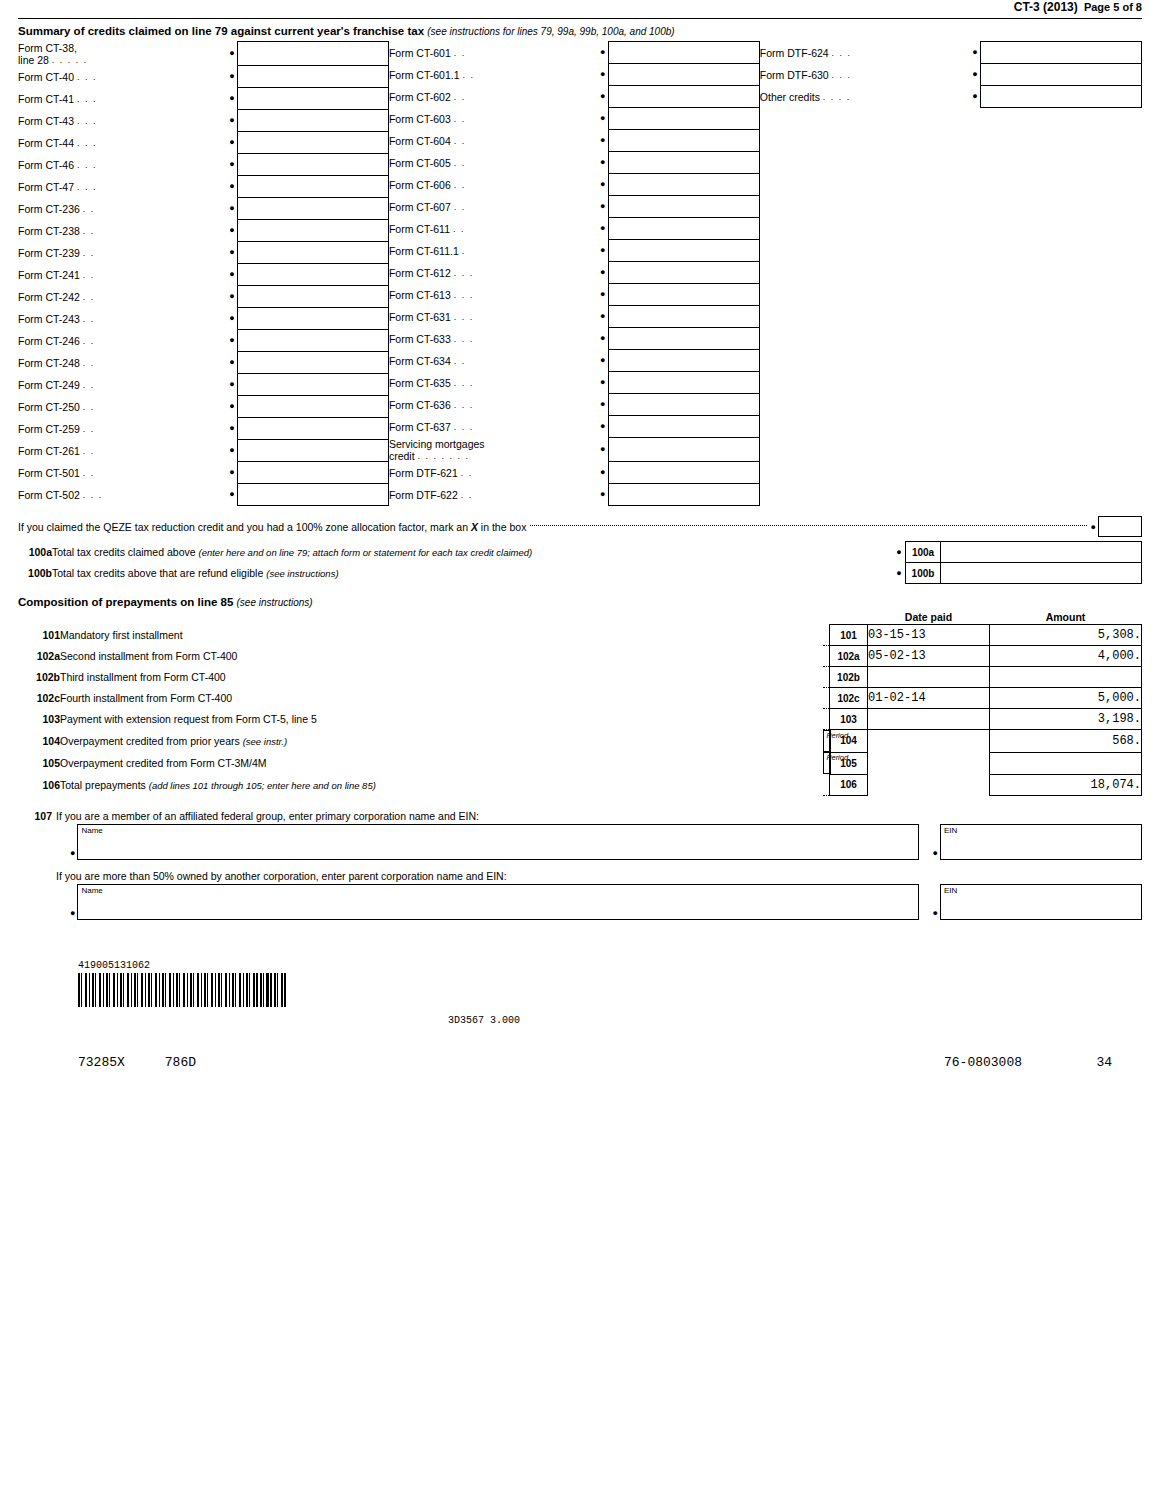CT-3 (2013) Page 5 of 8
Summary of credits claimed on line 79 against current year's franchise tax (see instructions for lines 79, 99a, 99b, 100a, and 100b)
| Form CT-38, line 28 . . . . . | ● | |
| Form CT-40 . . . | ● | |
| Form CT-41 . . . | ● | |
| Form CT-43 . . . | ● | |
| Form CT-44 . . . | ● | |
| Form CT-46 . . . | ● | |
| Form CT-47 . . . | ● | |
| Form CT-236 . . | ● | |
| Form CT-238 . . | ● | |
| Form CT-239 . . | ● | |
| Form CT-241 . . | ● | |
| Form CT-242 . . | ● | |
| Form CT-243 . . | ● | |
| Form CT-246 . . | ● | |
| Form CT-248 . . | ● | |
| Form CT-249 . . | ● | |
| Form CT-250 . . | ● | |
| Form CT-259 . . | ● | |
| Form CT-261 . . | ● | |
| Form CT-501 . . | ● | |
| Form CT-502 . . . | ● | |
| Form CT-601 . . | ● | |
| Form CT-601.1 . . | ● | |
| Form CT-602 . . | ● | |
| Form CT-603 . . | ● | |
| Form CT-604 . . | ● | |
| Form CT-605 . . | ● | |
| Form CT-606 . . | ● | |
| Form CT-607 . . | ● | |
| Form CT-611 . . | ● | |
| Form CT-611.1 . | ● | |
| Form CT-612 . . . | ● | |
| Form CT-613 . . . | ● | |
| Form CT-631 . . . | ● | |
| Form CT-633 . . . | ● | |
| Form CT-634 . . | ● | |
| Form CT-635 . . . | ● | |
| Form CT-636 . . . | ● | |
| Form CT-637 . . . | ● | |
| Servicing mortgages credit . . . . . . . | ● | |
| Form DTF-621 . . | ● | |
| Form DTF-622 . . | ● | |
| Form DTF-624 . . . | ● | |
| Form DTF-630 . . . | ● | |
| Other credits . . . . | ● | |
If you claimed the QEZE tax reduction credit and you had a 100% zone allocation factor, mark an X in the box ●
| 100a | Total tax credits claimed above (enter here and on line 79; attach form or statement for each tax credit claimed) | | ● | 100a | |
| 100b | Total tax credits above that are refund eligible (see instructions) | | ● | 100b | |
Composition of prepayments on line 85 (see instructions)
| | | | | Date paid | Amount |
| --- | --- | --- | --- | --- | --- |
| 101 | Mandatory first installment | | 101 | 03-15-13 | 5,308. |
| 102a | Second installment from Form CT-400 | | 102a | 05-02-13 | 4,000. |
| 102b | Third installment from Form CT-400 | | 102b | | |
| 102c | Fourth installment from Form CT-400 | | 102c | 01-02-14 | 5,000. |
| 103 | Payment with extension request from Form CT-5, line 5 | | 103 | | 3,198. |
| 104 | Overpayment credited from prior years (see instr.) | Period | 104 | | 568. |
| 105 | Overpayment credited from Form CT-3M/4M | Period | 105 | | |
| 106 | Total prepayments (add lines 101 through 105; enter here and on line 85) | | 106 | | 18,074. |
107
If you are a member of an affiliated federal group, enter primary corporation name and EIN:
●
Name
●
EIN
If you are more than 50% owned by another corporation, enter parent corporation name and EIN:
●
Name
●
EIN
419005131062
3D3567 3.000
73285X 786D 76-0803008 34